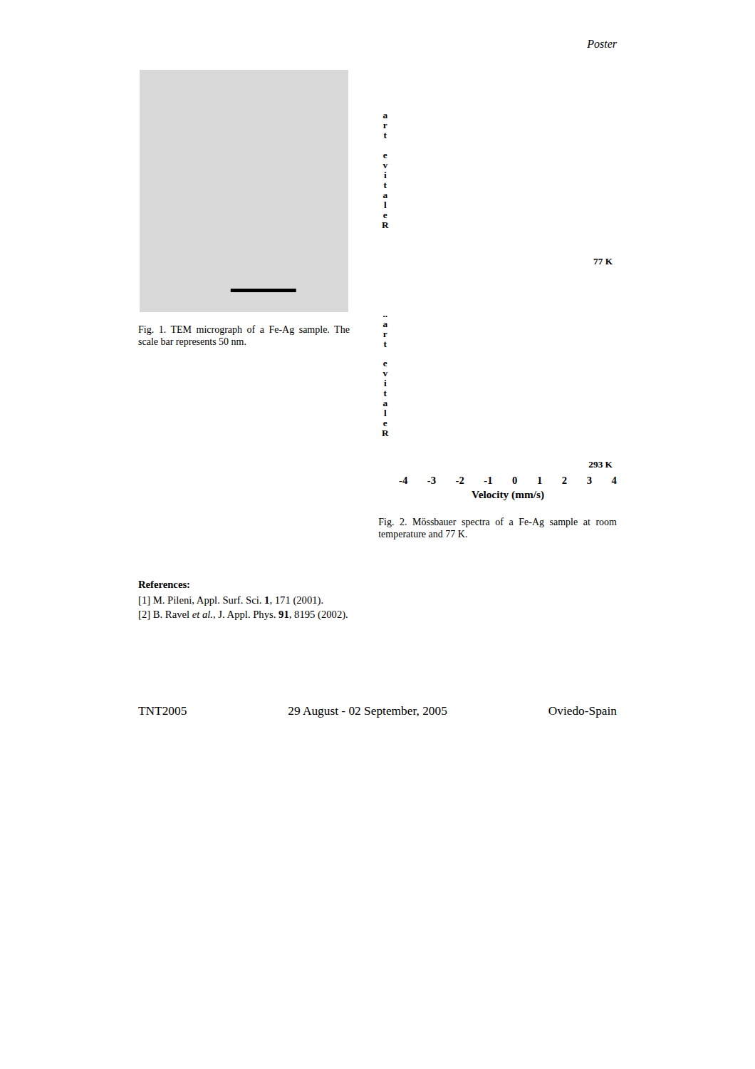Poster
Fig. 1. TEM micrograph of a Fe-Ag sample. The scale bar represents 50 nm.
art evit aleR
77 K
.. art evit aleR
293 K
-4-3-2-1 01234
Velocity (mm/s)
Fig. 2. Mössbauer spectra of a Fe-Ag sample at room temperature and 77 K.
References:
[1] M. Pileni, Appl. Surf. Sci. 1, 171 (2001).
[2] B. Ravel et al., J. Appl. Phys. 91, 8195 (2002).
TNT2005
29 August - 02 September, 2005
Oviedo-Spain